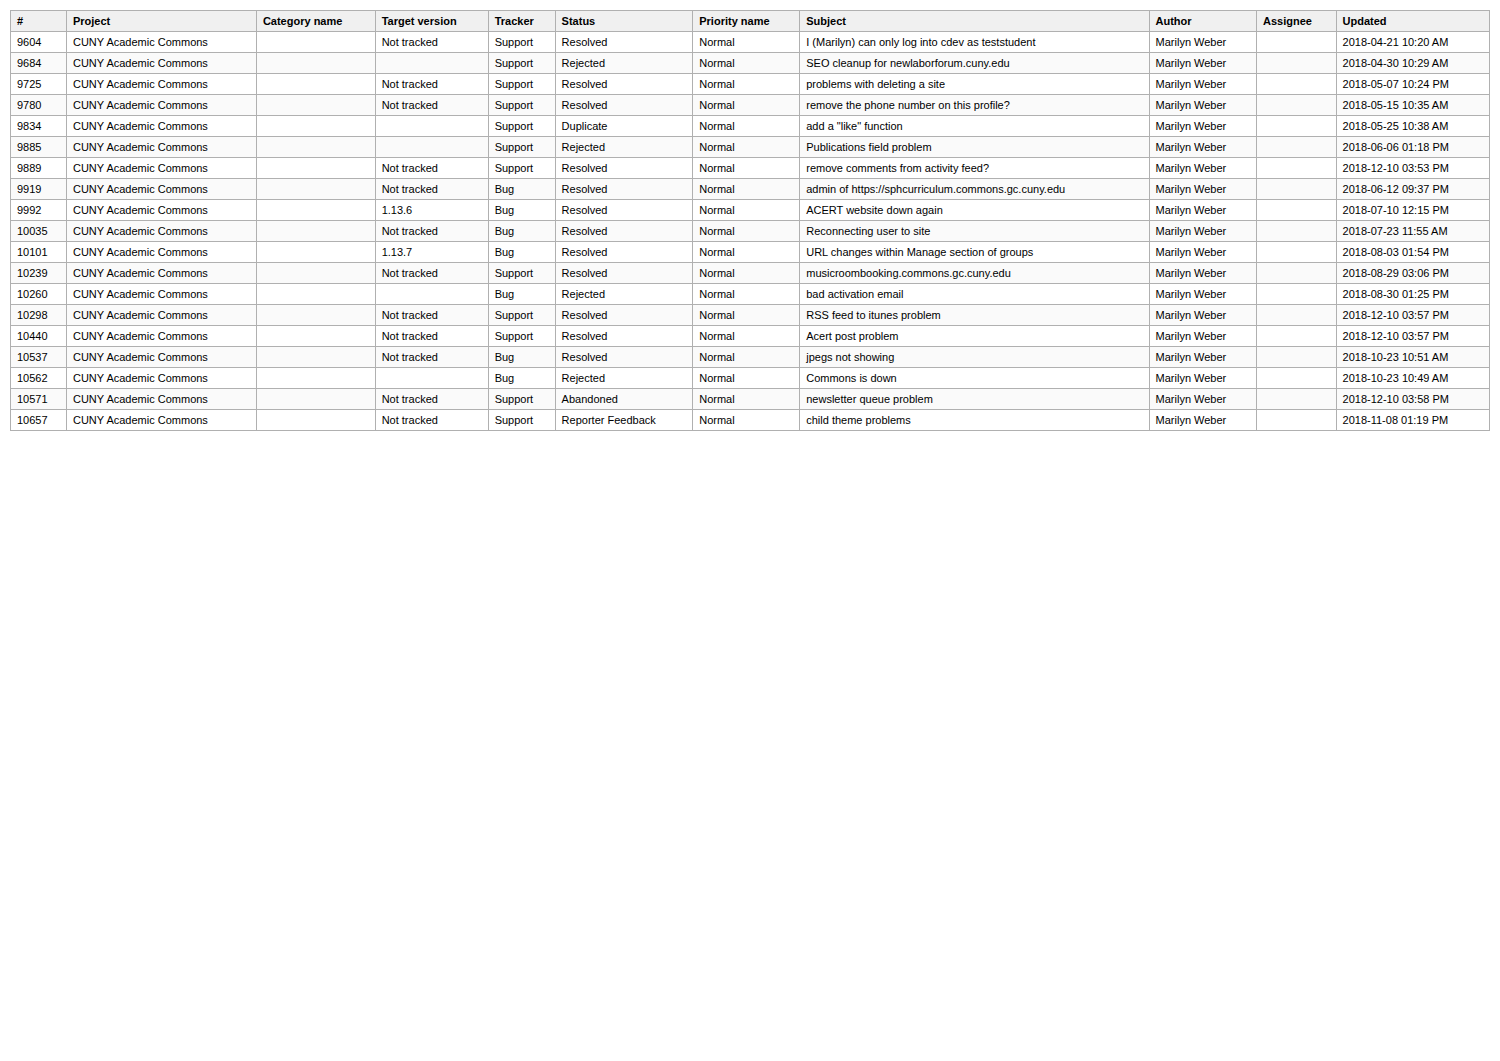| # | Project | Category name | Target version | Tracker | Status | Priority name | Subject | Author | Assignee | Updated |
| --- | --- | --- | --- | --- | --- | --- | --- | --- | --- | --- |
| 9604 | CUNY Academic Commons | | Not tracked | Support | Resolved | Normal | I (Marilyn) can only log into cdev as teststudent | Marilyn Weber | | 2018-04-21 10:20 AM |
| 9684 | CUNY Academic Commons | | | Support | Rejected | Normal | SEO cleanup for newlaborforum.cuny.edu | Marilyn Weber | | 2018-04-30 10:29 AM |
| 9725 | CUNY Academic Commons | | Not tracked | Support | Resolved | Normal | problems with deleting a site | Marilyn Weber | | 2018-05-07 10:24 PM |
| 9780 | CUNY Academic Commons | | Not tracked | Support | Resolved | Normal | remove the phone number on this profile? | Marilyn Weber | | 2018-05-15 10:35 AM |
| 9834 | CUNY Academic Commons | | | Support | Duplicate | Normal | add a "like" function | Marilyn Weber | | 2018-05-25 10:38 AM |
| 9885 | CUNY Academic Commons | | | Support | Rejected | Normal | Publications field problem | Marilyn Weber | | 2018-06-06 01:18 PM |
| 9889 | CUNY Academic Commons | | Not tracked | Support | Resolved | Normal | remove comments from activity feed? | Marilyn Weber | | 2018-12-10 03:53 PM |
| 9919 | CUNY Academic Commons | | Not tracked | Bug | Resolved | Normal | admin of https://sphcurriculum.commons.gc.cuny.edu | Marilyn Weber | | 2018-06-12 09:37 PM |
| 9992 | CUNY Academic Commons | | 1.13.6 | Bug | Resolved | Normal | ACERT website down again | Marilyn Weber | | 2018-07-10 12:15 PM |
| 10035 | CUNY Academic Commons | | Not tracked | Bug | Resolved | Normal | Reconnecting user to site | Marilyn Weber | | 2018-07-23 11:55 AM |
| 10101 | CUNY Academic Commons | | 1.13.7 | Bug | Resolved | Normal | URL changes within Manage section of groups | Marilyn Weber | | 2018-08-03 01:54 PM |
| 10239 | CUNY Academic Commons | | Not tracked | Support | Resolved | Normal | musicroombooking.commons.gc.cuny.edu | Marilyn Weber | | 2018-08-29 03:06 PM |
| 10260 | CUNY Academic Commons | | | Bug | Rejected | Normal | bad activation email | Marilyn Weber | | 2018-08-30 01:25 PM |
| 10298 | CUNY Academic Commons | | Not tracked | Support | Resolved | Normal | RSS feed to itunes problem | Marilyn Weber | | 2018-12-10 03:57 PM |
| 10440 | CUNY Academic Commons | | Not tracked | Support | Resolved | Normal | Acert post problem | Marilyn Weber | | 2018-12-10 03:57 PM |
| 10537 | CUNY Academic Commons | | Not tracked | Bug | Resolved | Normal | jpegs not showing | Marilyn Weber | | 2018-10-23 10:51 AM |
| 10562 | CUNY Academic Commons | | | Bug | Rejected | Normal | Commons is down | Marilyn Weber | | 2018-10-23 10:49 AM |
| 10571 | CUNY Academic Commons | | Not tracked | Support | Abandoned | Normal | newsletter queue problem | Marilyn Weber | | 2018-12-10 03:58 PM |
| 10657 | CUNY Academic Commons | | Not tracked | Support | Reporter Feedback | Normal | child theme problems | Marilyn Weber | | 2018-11-08 01:19 PM |